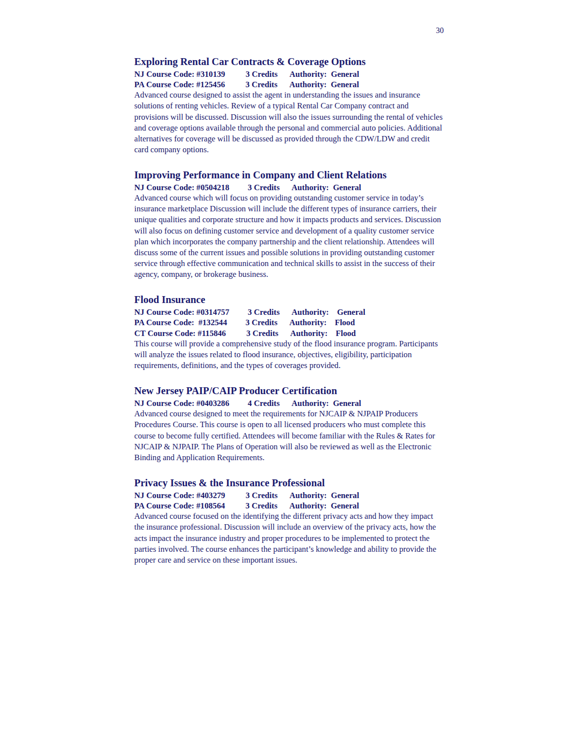30
Exploring Rental Car Contracts & Coverage Options
NJ Course Code: #310139 3 Credits Authority: General
PA Course Code: #125456 3 Credits Authority: General
Advanced course designed to assist the agent in understanding the issues and insurance solutions of renting vehicles. Review of a typical Rental Car Company contract and provisions will be discussed. Discussion will also the issues surrounding the rental of vehicles and coverage options available through the personal and commercial auto policies. Additional alternatives for coverage will be discussed as provided through the CDW/LDW and credit card company options.
Improving Performance in Company and Client Relations
NJ Course Code: #0504218 3 Credits Authority: General
Advanced course which will focus on providing outstanding customer service in today’s insurance marketplace Discussion will include the different types of insurance carriers, their unique qualities and corporate structure and how it impacts products and services. Discussion will also focus on defining customer service and development of a quality customer service plan which incorporates the company partnership and the client relationship. Attendees will discuss some of the current issues and possible solutions in providing outstanding customer service through effective communication and technical skills to assist in the success of their agency, company, or brokerage business.
Flood Insurance
NJ Course Code: #0314757 3 Credits Authority: General
PA Course Code: #132544 3 Credits Authority: Flood
CT Course Code: #115846 3 Credits Authority: Flood
This course will provide a comprehensive study of the flood insurance program. Participants will analyze the issues related to flood insurance, objectives, eligibility, participation requirements, definitions, and the types of coverages provided.
New Jersey PAIP/CAIP Producer Certification
NJ Course Code: #0403286 4 Credits Authority: General
Advanced course designed to meet the requirements for NJCAIP & NJPAIP Producers Procedures Course. This course is open to all licensed producers who must complete this course to become fully certified. Attendees will become familiar with the Rules & Rates for NJCAIP & NJPAIP. The Plans of Operation will also be reviewed as well as the Electronic Binding and Application Requirements.
Privacy Issues & the Insurance Professional
NJ Course Code: #403279 3 Credits Authority: General
PA Course Code: #108564 3 Credits Authority: General
Advanced course focused on the identifying the different privacy acts and how they impact the insurance professional. Discussion will include an overview of the privacy acts, how the acts impact the insurance industry and proper procedures to be implemented to protect the parties involved. The course enhances the participant’s knowledge and ability to provide the proper care and service on these important issues.